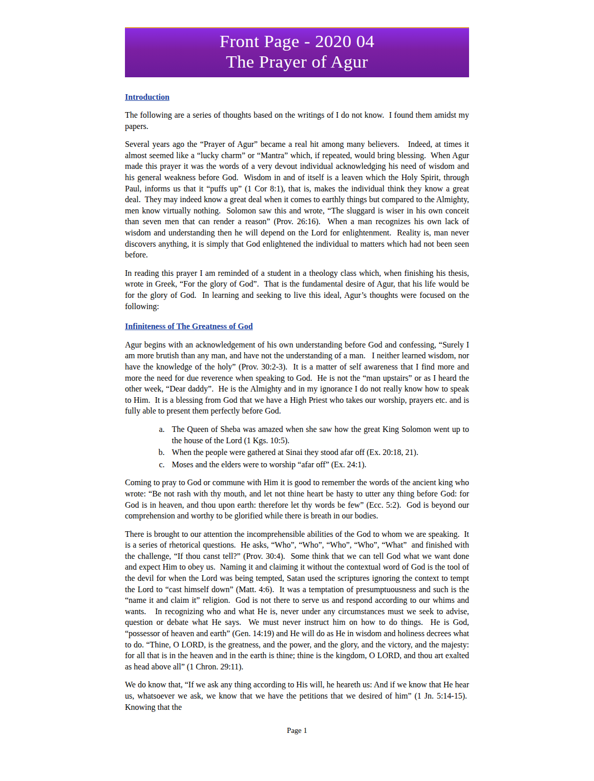Front Page - 2020 04
The Prayer of Agur
Introduction
The following are a series of thoughts based on the writings of I do not know. I found them amidst my papers.
Several years ago the “Prayer of Agur” became a real hit among many believers. Indeed, at times it almost seemed like a “lucky charm” or “Mantra” which, if repeated, would bring blessing. When Agur made this prayer it was the words of a very devout individual acknowledging his need of wisdom and his general weakness before God. Wisdom in and of itself is a leaven which the Holy Spirit, through Paul, informs us that it “puffs up” (1 Cor 8:1), that is, makes the individual think they know a great deal. They may indeed know a great deal when it comes to earthly things but compared to the Almighty, men know virtually nothing. Solomon saw this and wrote, “The sluggard is wiser in his own conceit than seven men that can render a reason” (Prov. 26:16). When a man recognizes his own lack of wisdom and understanding then he will depend on the Lord for enlightenment. Reality is, man never discovers anything, it is simply that God enlightened the individual to matters which had not been seen before.
In reading this prayer I am reminded of a student in a theology class which, when finishing his thesis, wrote in Greek, “For the glory of God”. That is the fundamental desire of Agur, that his life would be for the glory of God. In learning and seeking to live this ideal, Agur’s thoughts were focused on the following:
Infiniteness of The Greatness of God
Agur begins with an acknowledgement of his own understanding before God and confessing, “Surely I am more brutish than any man, and have not the understanding of a man. I neither learned wisdom, nor have the knowledge of the holy” (Prov. 30:2-3). It is a matter of self awareness that I find more and more the need for due reverence when speaking to God. He is not the “man upstairs” or as I heard the other week, “Dear daddy”. He is the Almighty and in my ignorance I do not really know how to speak to Him. It is a blessing from God that we have a High Priest who takes our worship, prayers etc. and is fully able to present them perfectly before God.
The Queen of Sheba was amazed when she saw how the great King Solomon went up to the house of the Lord (1 Kgs. 10:5).
When the people were gathered at Sinai they stood afar off (Ex. 20:18, 21).
Moses and the elders were to worship “afar off” (Ex. 24:1).
Coming to pray to God or commune with Him it is good to remember the words of the ancient king who wrote: “Be not rash with thy mouth, and let not thine heart be hasty to utter any thing before God: for God is in heaven, and thou upon earth: therefore let thy words be few” (Ecc. 5:2). God is beyond our comprehension and worthy to be glorified while there is breath in our bodies.
There is brought to our attention the incomprehensible abilities of the God to whom we are speaking. It is a series of rhetorical questions. He asks, “Who”, “Who”, “Who”, “Who”, “What” and finished with the challenge, “If thou canst tell?” (Prov. 30:4). Some think that we can tell God what we want done and expect Him to obey us. Naming it and claiming it without the contextual word of God is the tool of the devil for when the Lord was being tempted, Satan used the scriptures ignoring the context to tempt the Lord to “cast himself down” (Matt. 4:6). It was a temptation of presumptuousness and such is the “name it and claim it” religion. God is not there to serve us and respond according to our whims and wants. In recognizing who and what He is, never under any circumstances must we seek to advise, question or debate what He says. We must never instruct him on how to do things. He is God, “possessor of heaven and earth” (Gen. 14:19) and He will do as He in wisdom and holiness decrees what to do. “Thine, O LORD, is the greatness, and the power, and the glory, and the victory, and the majesty: for all that is in the heaven and in the earth is thine; thine is the kingdom, O LORD, and thou art exalted as head above all” (1 Chron. 29:11).
We do know that, “If we ask any thing according to His will, he heareth us: And if we know that He hear us, whatsoever we ask, we know that we have the petitions that we desired of him” (1 Jn. 5:14-15). Knowing that the
Page 1